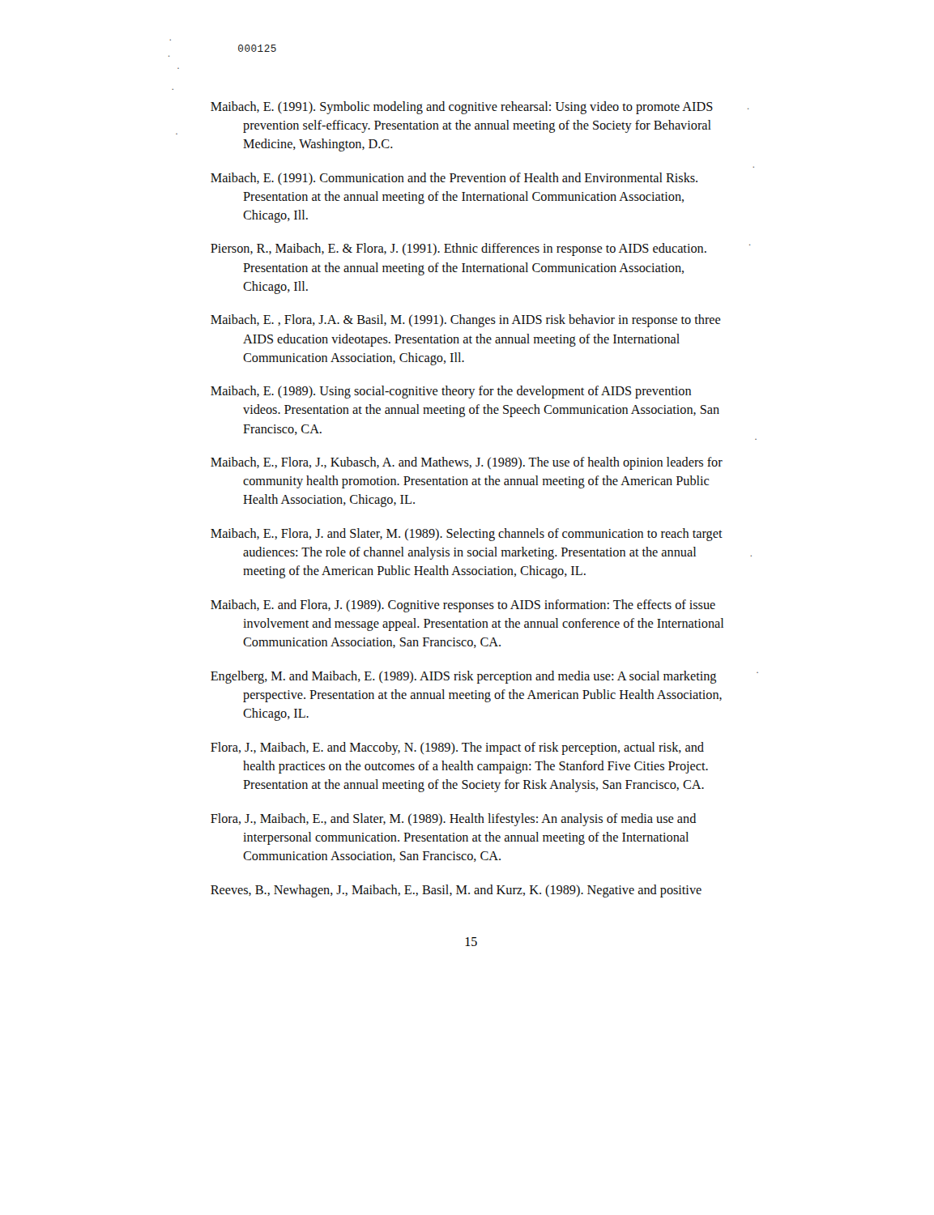. . . . . . . . . . .
000125
Maibach, E. (1991). Symbolic modeling and cognitive rehearsal: Using video to promote AIDS prevention self-efficacy. Presentation at the annual meeting of the Society for Behavioral Medicine, Washington, D.C.
Maibach, E. (1991). Communication and the Prevention of Health and Environmental Risks. Presentation at the annual meeting of the International Communication Association, Chicago, Ill.
Pierson, R., Maibach, E. & Flora, J. (1991). Ethnic differences in response to AIDS education. Presentation at the annual meeting of the International Communication Association, Chicago, Ill.
Maibach, E. , Flora, J.A. & Basil, M. (1991). Changes in AIDS risk behavior in response to three AIDS education videotapes. Presentation at the annual meeting of the International Communication Association, Chicago, Ill.
Maibach, E. (1989). Using social-cognitive theory for the development of AIDS prevention videos. Presentation at the annual meeting of the Speech Communication Association, San Francisco, CA.
Maibach, E., Flora, J., Kubasch, A. and Mathews, J. (1989). The use of health opinion leaders for community health promotion. Presentation at the annual meeting of the American Public Health Association, Chicago, IL.
Maibach, E., Flora, J. and Slater, M. (1989). Selecting channels of communication to reach target audiences: The role of channel analysis in social marketing. Presentation at the annual meeting of the American Public Health Association, Chicago, IL.
Maibach, E. and Flora, J. (1989). Cognitive responses to AIDS information: The effects of issue involvement and message appeal. Presentation at the annual conference of the International Communication Association, San Francisco, CA.
Engelberg, M. and Maibach, E. (1989). AIDS risk perception and media use: A social marketing perspective. Presentation at the annual meeting of the American Public Health Association, Chicago, IL.
Flora, J., Maibach, E. and Maccoby, N. (1989). The impact of risk perception, actual risk, and health practices on the outcomes of a health campaign: The Stanford Five Cities Project. Presentation at the annual meeting of the Society for Risk Analysis, San Francisco, CA.
Flora, J., Maibach, E., and Slater, M. (1989). Health lifestyles: An analysis of media use and interpersonal communication. Presentation at the annual meeting of the International Communication Association, San Francisco, CA.
Reeves, B., Newhagen, J., Maibach, E., Basil, M. and Kurz, K. (1989). Negative and positive
15